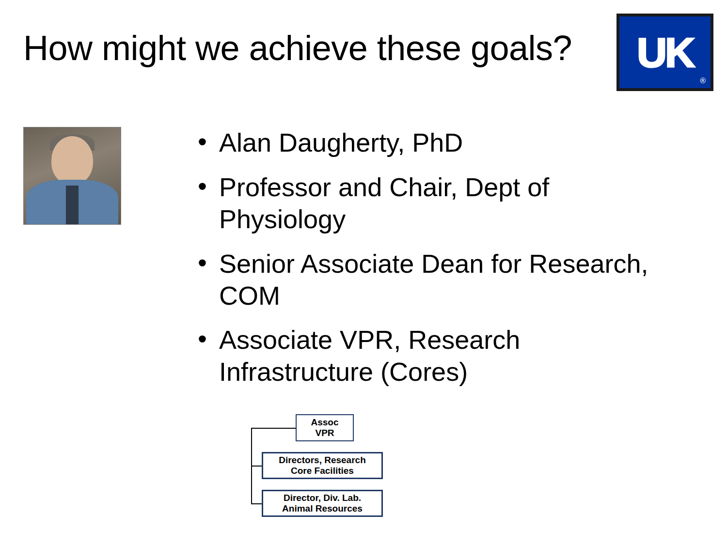How might we achieve these goals?
UK
®
Alan Daugherty, PhD
Professor and Chair, Dept of Physiology
Senior Associate Dean for Research, COM
Associate VPR, Research Infrastructure (Cores)
Assoc
VPR
Directors, Research
Core Facilities
Director, Div. Lab.
Animal Resources